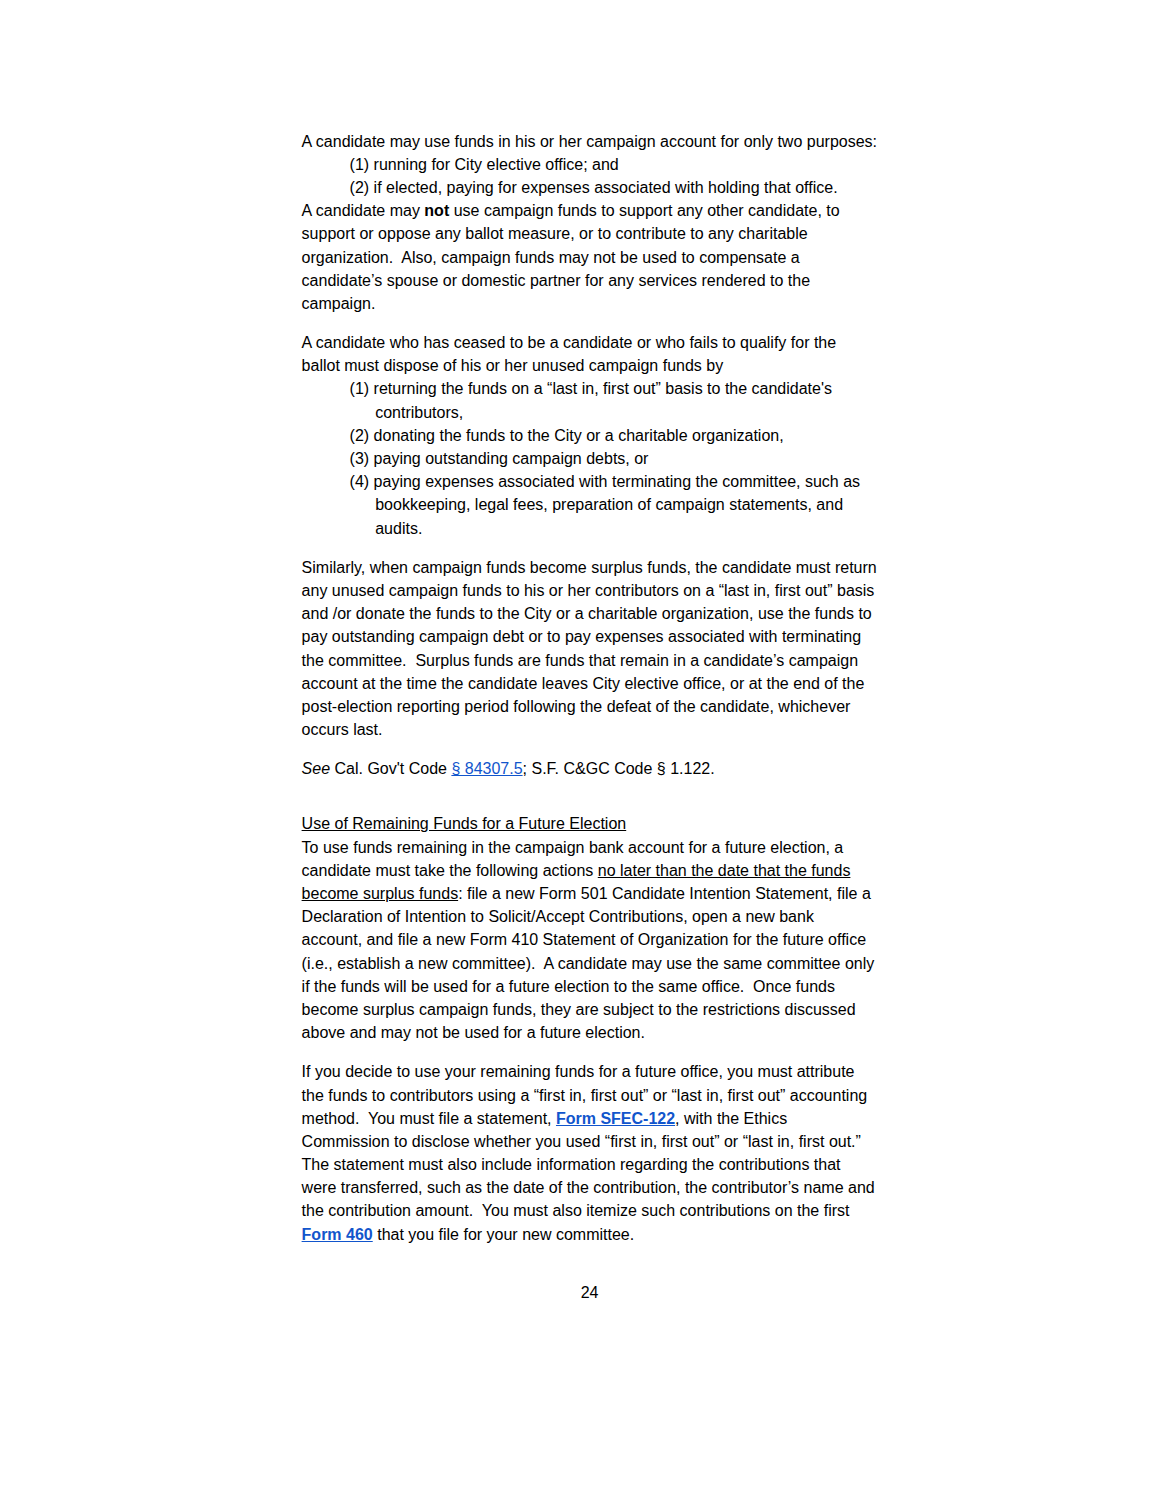A candidate may use funds in his or her campaign account for only two purposes:
(1) running for City elective office; and
(2) if elected, paying for expenses associated with holding that office.
A candidate may not use campaign funds to support any other candidate, to support or oppose any ballot measure, or to contribute to any charitable organization. Also, campaign funds may not be used to compensate a candidate’s spouse or domestic partner for any services rendered to the campaign.
A candidate who has ceased to be a candidate or who fails to qualify for the ballot must dispose of his or her unused campaign funds by
(1) returning the funds on a “last in, first out” basis to the candidate's contributors,
(2) donating the funds to the City or a charitable organization,
(3) paying outstanding campaign debts, or
(4) paying expenses associated with terminating the committee, such as bookkeeping, legal fees, preparation of campaign statements, and audits.
Similarly, when campaign funds become surplus funds, the candidate must return any unused campaign funds to his or her contributors on a “last in, first out” basis and /or donate the funds to the City or a charitable organization, use the funds to pay outstanding campaign debt or to pay expenses associated with terminating the committee. Surplus funds are funds that remain in a candidate’s campaign account at the time the candidate leaves City elective office, or at the end of the post-election reporting period following the defeat of the candidate, whichever occurs last.
See Cal. Gov't Code § 84307.5; S.F. C&GC Code § 1.122.
Use of Remaining Funds for a Future Election
To use funds remaining in the campaign bank account for a future election, a candidate must take the following actions no later than the date that the funds become surplus funds: file a new Form 501 Candidate Intention Statement, file a Declaration of Intention to Solicit/Accept Contributions, open a new bank account, and file a new Form 410 Statement of Organization for the future office (i.e., establish a new committee). A candidate may use the same committee only if the funds will be used for a future election to the same office. Once funds become surplus campaign funds, they are subject to the restrictions discussed above and may not be used for a future election.
If you decide to use your remaining funds for a future office, you must attribute the funds to contributors using a “first in, first out” or “last in, first out” accounting method. You must file a statement, Form SFEC-122, with the Ethics Commission to disclose whether you used “first in, first out” or “last in, first out.” The statement must also include information regarding the contributions that were transferred, such as the date of the contribution, the contributor’s name and the contribution amount. You must also itemize such contributions on the first Form 460 that you file for your new committee.
24